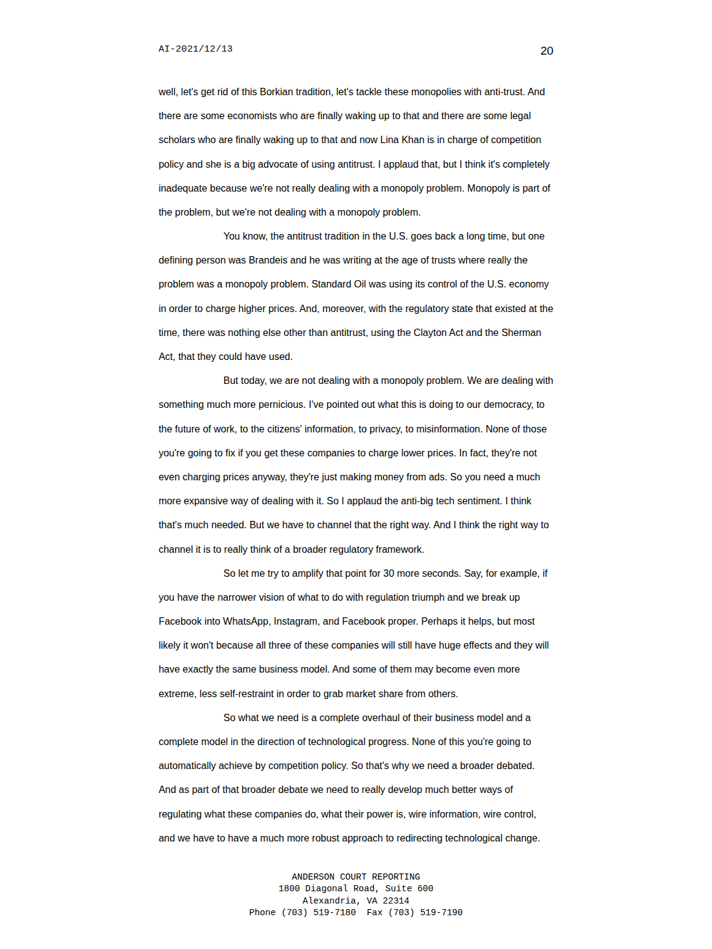AI-2021/12/13
20
well, let's get rid of this Borkian tradition, let's tackle these monopolies with anti-trust. And there are some economists who are finally waking up to that and there are some legal scholars who are finally waking up to that and now Lina Khan is in charge of competition policy and she is a big advocate of using antitrust. I applaud that, but I think it's completely inadequate because we're not really dealing with a monopoly problem. Monopoly is part of the problem, but we're not dealing with a monopoly problem.
You know, the antitrust tradition in the U.S. goes back a long time, but one defining person was Brandeis and he was writing at the age of trusts where really the problem was a monopoly problem. Standard Oil was using its control of the U.S. economy in order to charge higher prices. And, moreover, with the regulatory state that existed at the time, there was nothing else other than antitrust, using the Clayton Act and the Sherman Act, that they could have used.
But today, we are not dealing with a monopoly problem. We are dealing with something much more pernicious. I've pointed out what this is doing to our democracy, to the future of work, to the citizens' information, to privacy, to misinformation. None of those you're going to fix if you get these companies to charge lower prices. In fact, they're not even charging prices anyway, they're just making money from ads. So you need a much more expansive way of dealing with it. So I applaud the anti-big tech sentiment. I think that's much needed. But we have to channel that the right way. And I think the right way to channel it is to really think of a broader regulatory framework.
So let me try to amplify that point for 30 more seconds. Say, for example, if you have the narrower vision of what to do with regulation triumph and we break up Facebook into WhatsApp, Instagram, and Facebook proper. Perhaps it helps, but most likely it won't because all three of these companies will still have huge effects and they will have exactly the same business model. And some of them may become even more extreme, less self-restraint in order to grab market share from others.
So what we need is a complete overhaul of their business model and a complete model in the direction of technological progress. None of this you're going to automatically achieve by competition policy. So that's why we need a broader debated. And as part of that broader debate we need to really develop much better ways of regulating what these companies do, what their power is, wire information, wire control, and we have to have a much more robust approach to redirecting technological change.
ANDERSON COURT REPORTING
1800 Diagonal Road, Suite 600
Alexandria, VA 22314
Phone (703) 519-7180 Fax (703) 519-7190